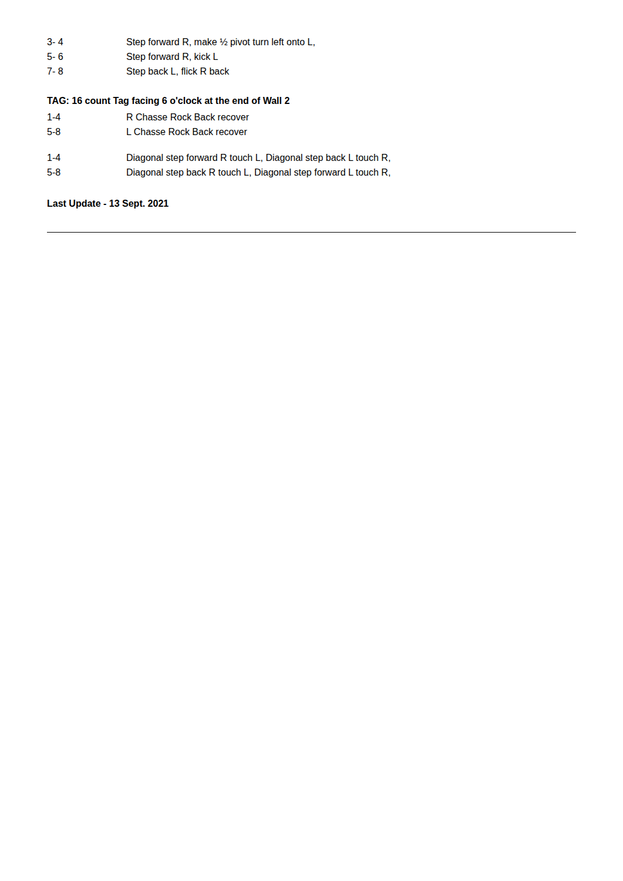| 3- 4 | Step forward R, make ½ pivot turn left onto L, |
| 5- 6 | Step forward R, kick L |
| 7- 8 | Step back L, flick R back |
TAG: 16 count Tag facing 6 o'clock at the end of Wall 2
| 1-4 | R Chasse Rock Back recover |
| 5-8 | L Chasse Rock Back recover |
| 1-4 | Diagonal step forward R touch L, Diagonal step back L touch R, |
| 5-8 | Diagonal step back R touch L, Diagonal step forward L touch R, |
Last Update - 13 Sept. 2021